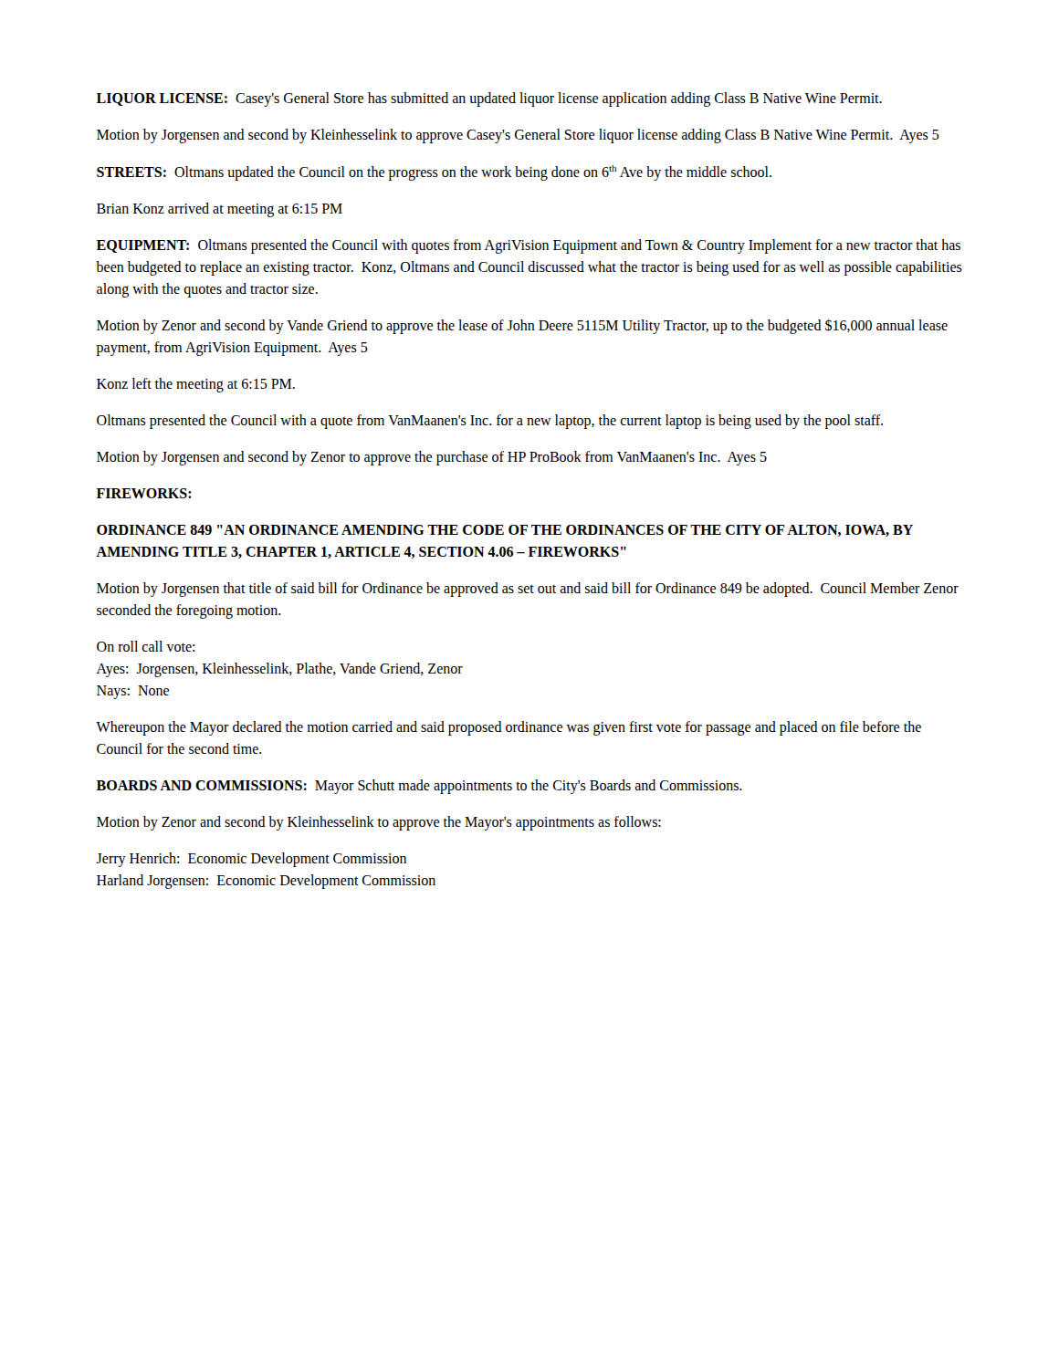LIQUOR LICENSE: Casey's General Store has submitted an updated liquor license application adding Class B Native Wine Permit.
Motion by Jorgensen and second by Kleinhesselink to approve Casey's General Store liquor license adding Class B Native Wine Permit. Ayes 5
STREETS: Oltmans updated the Council on the progress on the work being done on 6th Ave by the middle school.
Brian Konz arrived at meeting at 6:15 PM
EQUIPMENT: Oltmans presented the Council with quotes from AgriVision Equipment and Town & Country Implement for a new tractor that has been budgeted to replace an existing tractor. Konz, Oltmans and Council discussed what the tractor is being used for as well as possible capabilities along with the quotes and tractor size.
Motion by Zenor and second by Vande Griend to approve the lease of John Deere 5115M Utility Tractor, up to the budgeted $16,000 annual lease payment, from AgriVision Equipment. Ayes 5
Konz left the meeting at 6:15 PM.
Oltmans presented the Council with a quote from VanMaanen's Inc. for a new laptop, the current laptop is being used by the pool staff.
Motion by Jorgensen and second by Zenor to approve the purchase of HP ProBook from VanMaanen's Inc. Ayes 5
FIREWORKS:
ORDINANCE 849 "AN ORDINANCE AMENDING THE CODE OF THE ORDINANCES OF THE CITY OF ALTON, IOWA, BY AMENDING TITLE 3, CHAPTER 1, ARTICLE 4, SECTION 4.06 – FIREWORKS"
Motion by Jorgensen that title of said bill for Ordinance be approved as set out and said bill for Ordinance 849 be adopted. Council Member Zenor seconded the foregoing motion.
On roll call vote: Ayes: Jorgensen, Kleinhesselink, Plathe, Vande Griend, Zenor Nays: None
Whereupon the Mayor declared the motion carried and said proposed ordinance was given first vote for passage and placed on file before the Council for the second time.
BOARDS AND COMMISSIONS: Mayor Schutt made appointments to the City's Boards and Commissions.
Motion by Zenor and second by Kleinhesselink to approve the Mayor's appointments as follows:
Jerry Henrich: Economic Development Commission Harland Jorgensen: Economic Development Commission